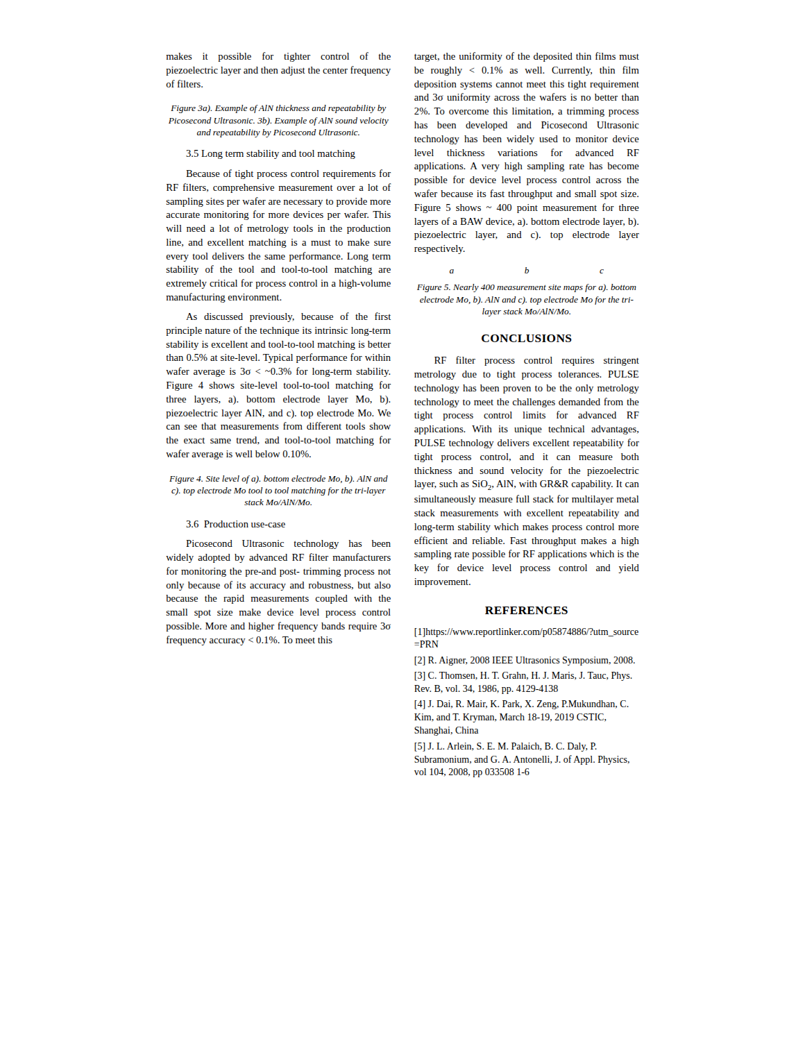makes it possible for tighter control of the piezoelectric layer and then adjust the center frequency of filters.
Figure 3a). Example of AlN thickness and repeatability by Picosecond Ultrasonic. 3b). Example of AlN sound velocity and repeatability by Picosecond Ultrasonic.
3.5 Long term stability and tool matching
Because of tight process control requirements for RF filters, comprehensive measurement over a lot of sampling sites per wafer are necessary to provide more accurate monitoring for more devices per wafer. This will need a lot of metrology tools in the production line, and excellent matching is a must to make sure every tool delivers the same performance. Long term stability of the tool and tool-to-tool matching are extremely critical for process control in a high-volume manufacturing environment.
As discussed previously, because of the first principle nature of the technique its intrinsic long-term stability is excellent and tool-to-tool matching is better than 0.5% at site-level. Typical performance for within wafer average is 3σ < ~0.3% for long-term stability. Figure 4 shows site-level tool-to-tool matching for three layers, a). bottom electrode layer Mo, b). piezoelectric layer AlN, and c). top electrode Mo. We can see that measurements from different tools show the exact same trend, and tool-to-tool matching for wafer average is well below 0.10%.
Figure 4. Site level of a). bottom electrode Mo, b). AlN and c). top electrode Mo tool to tool matching for the tri-layer stack Mo/AlN/Mo.
3.6 Production use-case
Picosecond Ultrasonic technology has been widely adopted by advanced RF filter manufacturers for monitoring the pre-and post- trimming process not only because of its accuracy and robustness, but also because the rapid measurements coupled with the small spot size make device level process control possible. More and higher frequency bands require 3σ frequency accuracy < 0.1%. To meet this
target, the uniformity of the deposited thin films must be roughly < 0.1% as well. Currently, thin film deposition systems cannot meet this tight requirement and 3σ uniformity across the wafers is no better than 2%. To overcome this limitation, a trimming process has been developed and Picosecond Ultrasonic technology has been widely used to monitor device level thickness variations for advanced RF applications. A very high sampling rate has become possible for device level process control across the wafer because its fast throughput and small spot size. Figure 5 shows ~ 400 point measurement for three layers of a BAW device, a). bottom electrode layer, b). piezoelectric layer, and c). top electrode layer respectively.
a b c
Figure 5. Nearly 400 measurement site maps for a). bottom electrode Mo, b). AlN and c). top electrode Mo for the tri-layer stack Mo/AlN/Mo.
CONCLUSIONS
RF filter process control requires stringent metrology due to tight process tolerances. PULSE technology has been proven to be the only metrology technology to meet the challenges demanded from the tight process control limits for advanced RF applications. With its unique technical advantages, PULSE technology delivers excellent repeatability for tight process control, and it can measure both thickness and sound velocity for the piezoelectric layer, such as SiO2, AlN, with GR&R capability. It can simultaneously measure full stack for multilayer metal stack measurements with excellent repeatability and long-term stability which makes process control more efficient and reliable. Fast throughput makes a high sampling rate possible for RF applications which is the key for device level process control and yield improvement.
REFERENCES
[1]https://www.reportlinker.com/p05874886/?utm_source=PRN
[2] R. Aigner, 2008 IEEE Ultrasonics Symposium, 2008.
[3] C. Thomsen, H. T. Grahn, H. J. Maris, J. Tauc, Phys. Rev. B, vol. 34, 1986, pp. 4129-4138
[4] J. Dai, R. Mair, K. Park, X. Zeng, P.Mukundhan, C. Kim, and T. Kryman, March 18-19, 2019 CSTIC, Shanghai, China
[5] J. L. Arlein, S. E. M. Palaich, B. C. Daly, P. Subramonium, and G. A. Antonelli, J. of Appl. Physics, vol 104, 2008, pp 033508 1-6